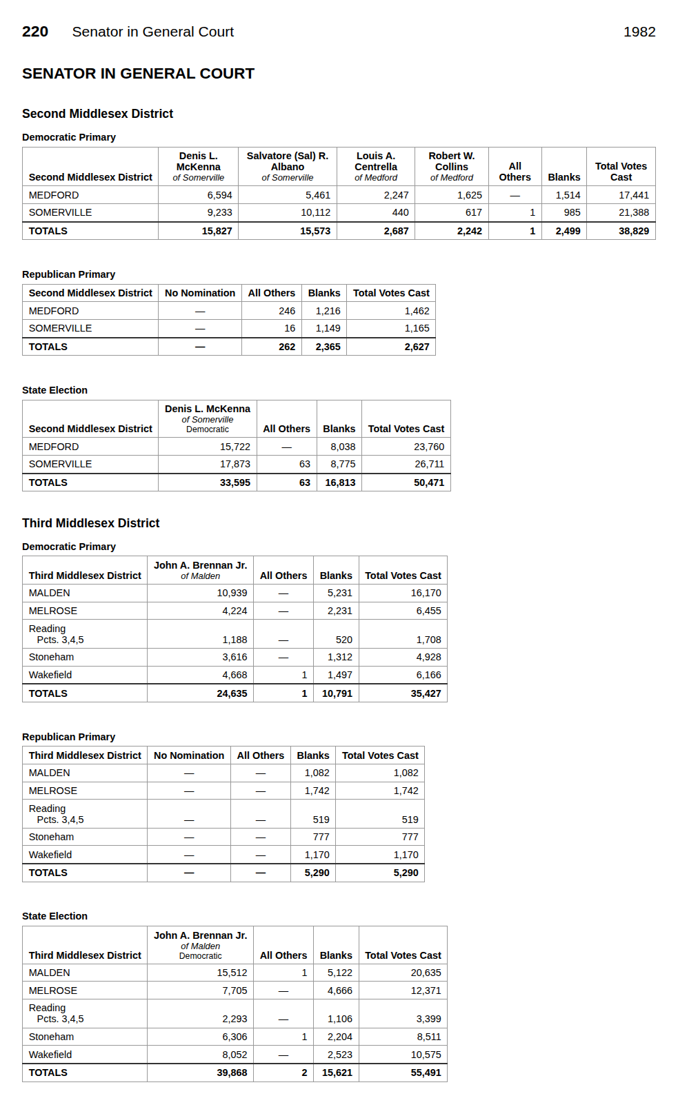220 Senator in General Court
1982
SENATOR IN GENERAL COURT
Second Middlesex District
Democratic Primary
| Second Middlesex District | Denis L. McKenna of Somerville | Salvatore (Sal) R. Albano of Somerville | Louis A. Centrella of Medford | Robert W. Collins of Medford | All Others | Blanks | Total Votes Cast |
| --- | --- | --- | --- | --- | --- | --- | --- |
| MEDFORD | 6,594 | 5,461 | 2,247 | 1,625 | — | 1,514 | 17,441 |
| SOMERVILLE | 9,233 | 10,112 | 440 | 617 | 1 | 985 | 21,388 |
| TOTALS | 15,827 | 15,573 | 2,687 | 2,242 | 1 | 2,499 | 38,829 |
Republican Primary
| Second Middlesex District | No Nomination | All Others | Blanks | Total Votes Cast |
| --- | --- | --- | --- | --- |
| MEDFORD | — | 246 | 1,216 | 1,462 |
| SOMERVILLE | — | 16 | 1,149 | 1,165 |
| TOTALS | — | 262 | 2,365 | 2,627 |
State Election
| Second Middlesex District | Denis L. McKenna of Somerville Democratic | All Others | Blanks | Total Votes Cast |
| --- | --- | --- | --- | --- |
| MEDFORD | 15,722 | — | 8,038 | 23,760 |
| SOMERVILLE | 17,873 | 63 | 8,775 | 26,711 |
| TOTALS | 33,595 | 63 | 16,813 | 50,471 |
Third Middlesex District
Democratic Primary
| Third Middlesex District | John A. Brennan Jr. of Malden | All Others | Blanks | Total Votes Cast |
| --- | --- | --- | --- | --- |
| MALDEN | 10,939 | — | 5,231 | 16,170 |
| MELROSE | 4,224 | — | 2,231 | 6,455 |
| Reading Pcts. 3,4,5 | 1,188 | — | 520 | 1,708 |
| Stoneham | 3,616 | — | 1,312 | 4,928 |
| Wakefield | 4,668 | 1 | 1,497 | 6,166 |
| TOTALS | 24,635 | 1 | 10,791 | 35,427 |
Republican Primary
| Third Middlesex District | No Nomination | All Others | Blanks | Total Votes Cast |
| --- | --- | --- | --- | --- |
| MALDEN | — | — | 1,082 | 1,082 |
| MELROSE | — | — | 1,742 | 1,742 |
| Reading Pcts. 3,4,5 | — | — | 519 | 519 |
| Stoneham | — | — | 777 | 777 |
| Wakefield | — | — | 1,170 | 1,170 |
| TOTALS | — | — | 5,290 | 5,290 |
State Election
| Third Middlesex District | John A. Brennan Jr. of Malden Democratic | All Others | Blanks | Total Votes Cast |
| --- | --- | --- | --- | --- |
| MALDEN | 15,512 | 1 | 5,122 | 20,635 |
| MELROSE | 7,705 | — | 4,666 | 12,371 |
| Reading Pcts. 3,4,5 | 2,293 | — | 1,106 | 3,399 |
| Stoneham | 6,306 | 1 | 2,204 | 8,511 |
| Wakefield | 8,052 | — | 2,523 | 10,575 |
| TOTALS | 39,868 | 2 | 15,621 | 55,491 |